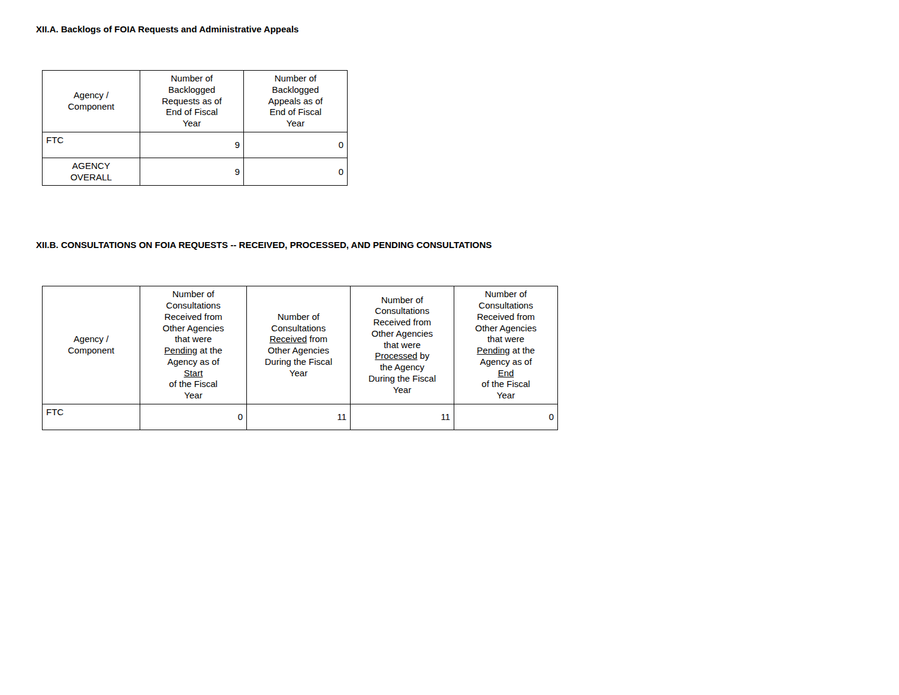XII.A. Backlogs of FOIA Requests and Administrative Appeals
| Agency / Component | Number of Backlogged Requests as of End of Fiscal Year | Number of Backlogged Appeals as of End of Fiscal Year |
| --- | --- | --- |
| FTC | 9 | 0 |
| AGENCY OVERALL | 9 | 0 |
XII.B. CONSULTATIONS ON FOIA REQUESTS -- RECEIVED, PROCESSED, AND PENDING CONSULTATIONS
| Agency / Component | Number of Consultations Received from Other Agencies that were Pending at the Agency as of Start of the Fiscal Year | Number of Consultations Received from Other Agencies During the Fiscal Year | Number of Consultations Received from Other Agencies that were Processed by the Agency During the Fiscal Year | Number of Consultations Received from Other Agencies that were Pending at the Agency as of End of the Fiscal Year |
| --- | --- | --- | --- | --- |
| FTC | 0 | 11 | 11 | 0 |